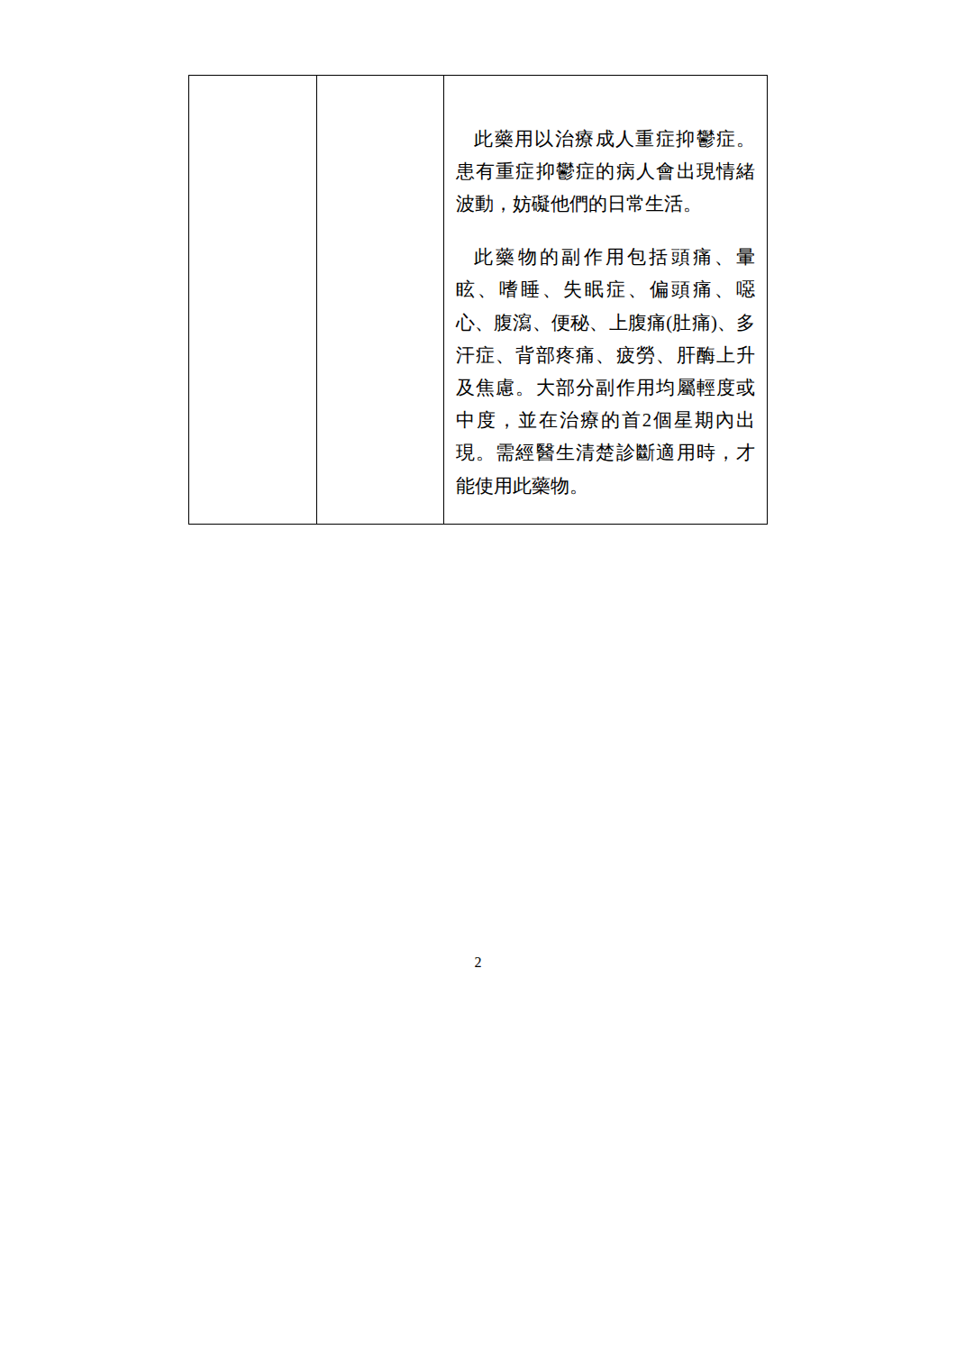| | | 此藥用以治療成人重症抑鬱症。患有重症抑鬱症的病人會出現情緒波動，妨礙他們的日常生活。 此藥物的副作用包括頭痛、暈眩、嗜睡、失眠症、偏頭痛、噁心、腹瀉、便秘、上腹痛(肚痛)、多汗症、背部疼痛、疲勞、肝酶上升及焦慮。大部分副作用均屬輕度或中度，並在治療的首2個星期內出現。需經醫生清楚診斷適用時，才能使用此藥物。 |
2